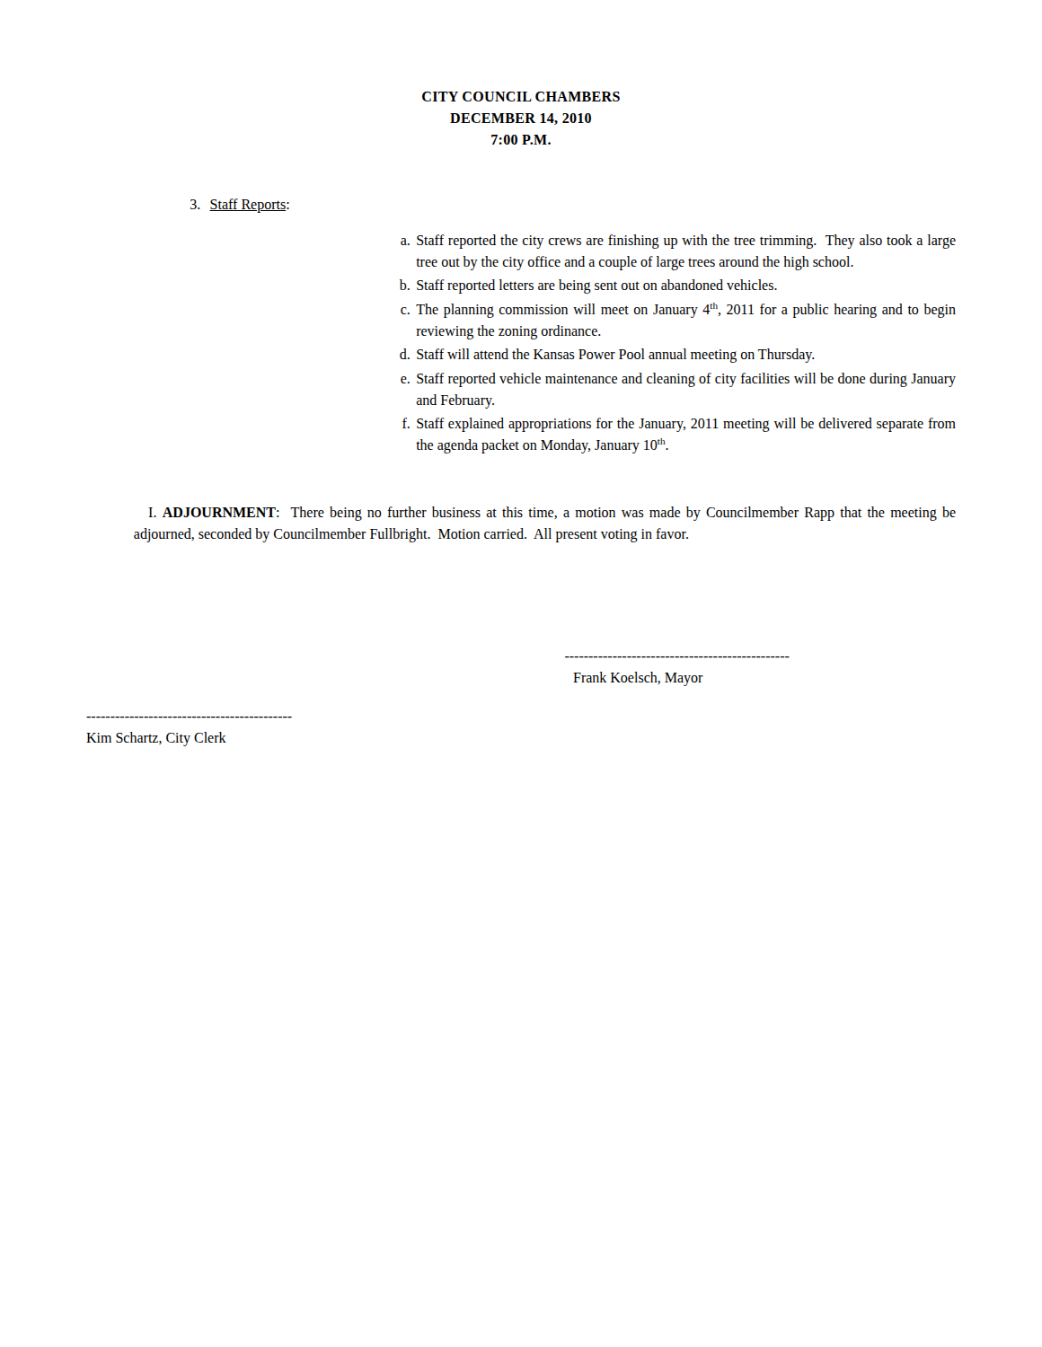CITY COUNCIL CHAMBERS
DECEMBER 14, 2010
7:00 P.M.
3. Staff Reports:
Staff reported the city crews are finishing up with the tree trimming. They also took a large tree out by the city office and a couple of large trees around the high school.
Staff reported letters are being sent out on abandoned vehicles.
The planning commission will meet on January 4th, 2011 for a public hearing and to begin reviewing the zoning ordinance.
Staff will attend the Kansas Power Pool annual meeting on Thursday.
Staff reported vehicle maintenance and cleaning of city facilities will be done during January and February.
Staff explained appropriations for the January, 2011 meeting will be delivered separate from the agenda packet on Monday, January 10th.
I. ADJOURNMENT: There being no further business at this time, a motion was made by Councilmember Rapp that the meeting be adjourned, seconded by Councilmember Fullbright. Motion carried. All present voting in favor.
-----------------------------------------------
Frank Koelsch, Mayor
-------------------------------------------
Kim Schartz, City Clerk